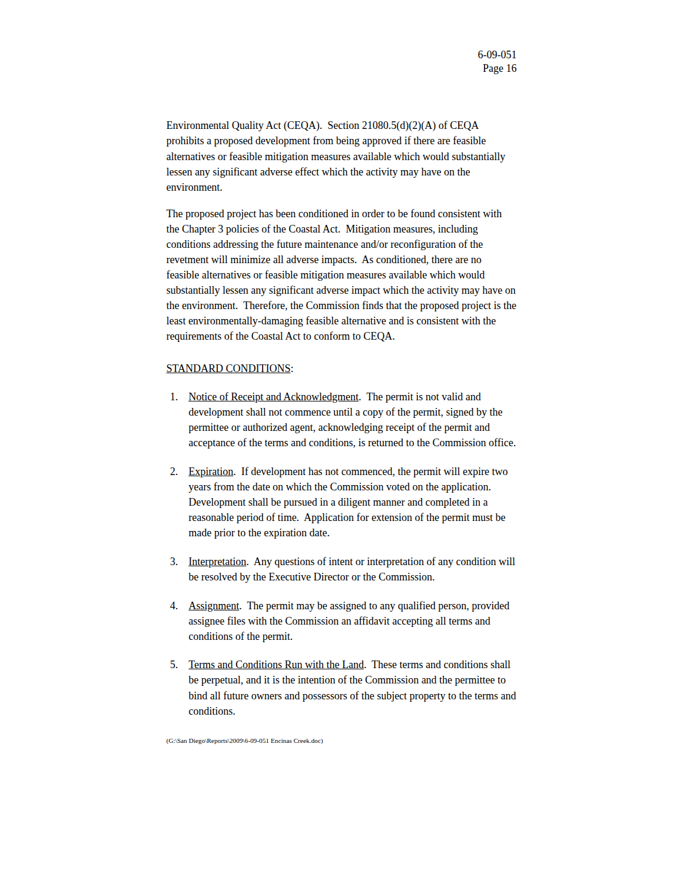6-09-051
Page 16
Environmental Quality Act (CEQA). Section 21080.5(d)(2)(A) of CEQA prohibits a proposed development from being approved if there are feasible alternatives or feasible mitigation measures available which would substantially lessen any significant adverse effect which the activity may have on the environment.
The proposed project has been conditioned in order to be found consistent with the Chapter 3 policies of the Coastal Act. Mitigation measures, including conditions addressing the future maintenance and/or reconfiguration of the revetment will minimize all adverse impacts. As conditioned, there are no feasible alternatives or feasible mitigation measures available which would substantially lessen any significant adverse impact which the activity may have on the environment. Therefore, the Commission finds that the proposed project is the least environmentally-damaging feasible alternative and is consistent with the requirements of the Coastal Act to conform to CEQA.
STANDARD CONDITIONS:
1. Notice of Receipt and Acknowledgment. The permit is not valid and development shall not commence until a copy of the permit, signed by the permittee or authorized agent, acknowledging receipt of the permit and acceptance of the terms and conditions, is returned to the Commission office.
2. Expiration. If development has not commenced, the permit will expire two years from the date on which the Commission voted on the application. Development shall be pursued in a diligent manner and completed in a reasonable period of time. Application for extension of the permit must be made prior to the expiration date.
3. Interpretation. Any questions of intent or interpretation of any condition will be resolved by the Executive Director or the Commission.
4. Assignment. The permit may be assigned to any qualified person, provided assignee files with the Commission an affidavit accepting all terms and conditions of the permit.
5. Terms and Conditions Run with the Land. These terms and conditions shall be perpetual, and it is the intention of the Commission and the permittee to bind all future owners and possessors of the subject property to the terms and conditions.
(G:\San Diego\Reports\2009\6-09-051 Encinas Creek.doc)